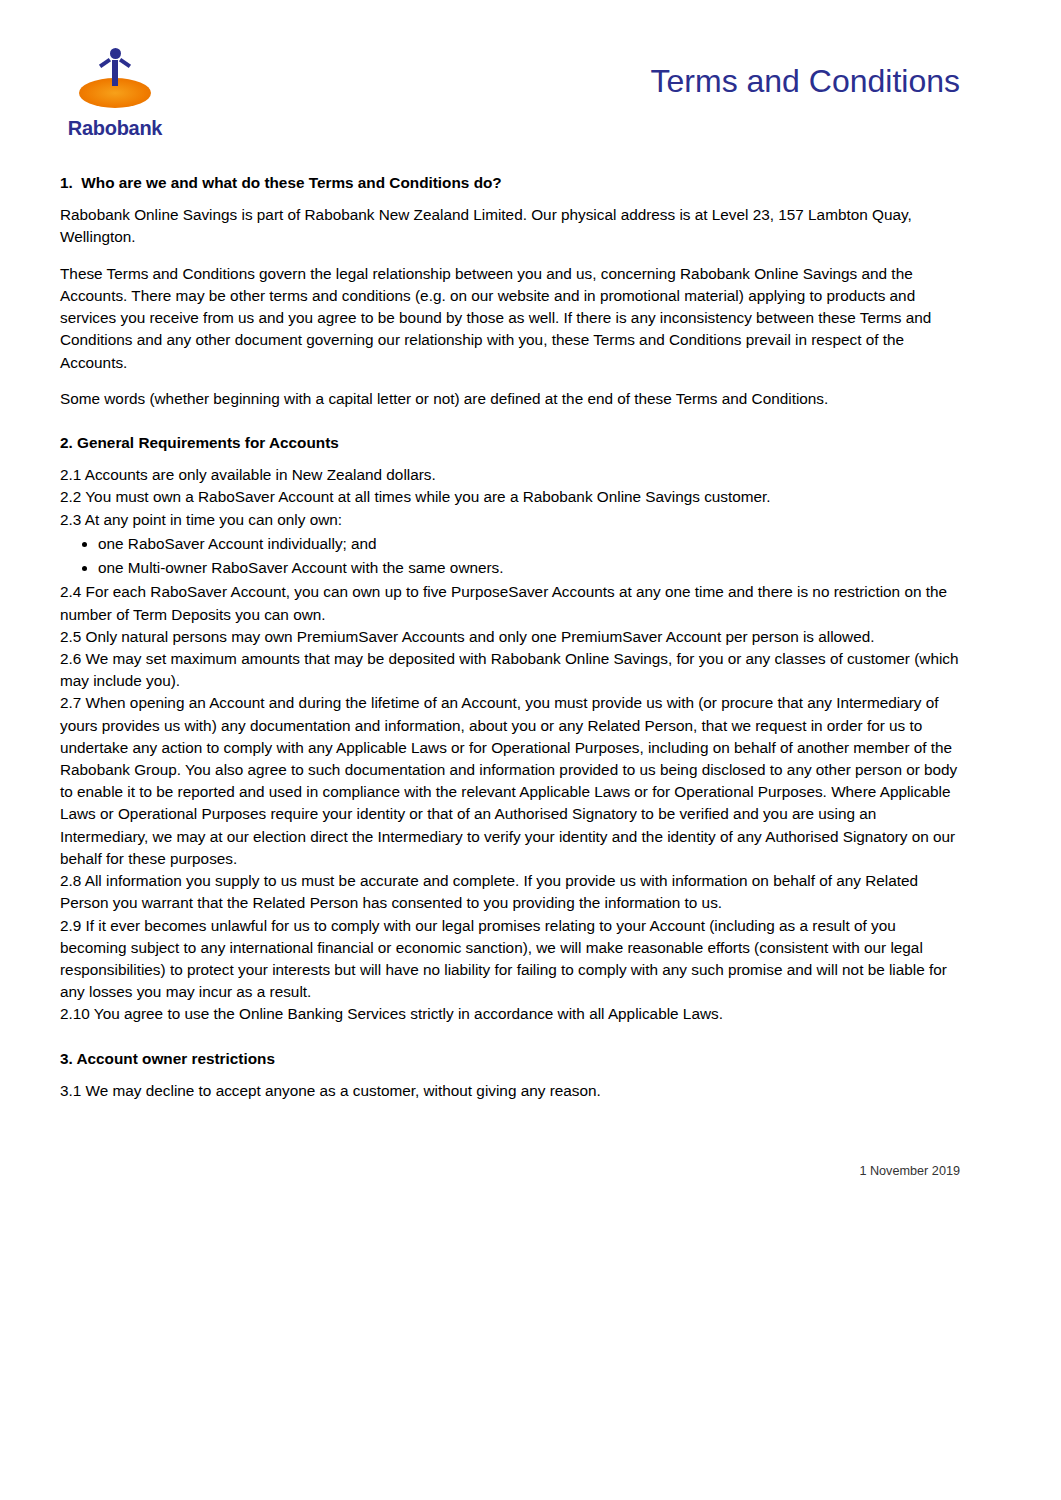Rabobank
Terms and Conditions
1. Who are we and what do these Terms and Conditions do?
Rabobank Online Savings is part of Rabobank New Zealand Limited. Our physical address is at Level 23, 157 Lambton Quay, Wellington.
These Terms and Conditions govern the legal relationship between you and us, concerning Rabobank Online Savings and the Accounts. There may be other terms and conditions (e.g. on our website and in promotional material) applying to products and services you receive from us and you agree to be bound by those as well. If there is any inconsistency between these Terms and Conditions and any other document governing our relationship with you, these Terms and Conditions prevail in respect of the Accounts.
Some words (whether beginning with a capital letter or not) are defined at the end of these Terms and Conditions.
2. General Requirements for Accounts
2.1 Accounts are only available in New Zealand dollars.
2.2 You must own a RaboSaver Account at all times while you are a Rabobank Online Savings customer.
2.3 At any point in time you can only own:
one RaboSaver Account individually; and
one Multi-owner RaboSaver Account with the same owners.
2.4 For each RaboSaver Account, you can own up to five PurposeSaver Accounts at any one time and there is no restriction on the number of Term Deposits you can own.
2.5 Only natural persons may own PremiumSaver Accounts and only one PremiumSaver Account per person is allowed.
2.6 We may set maximum amounts that may be deposited with Rabobank Online Savings, for you or any classes of customer (which may include you).
2.7 When opening an Account and during the lifetime of an Account, you must provide us with (or procure that any Intermediary of yours provides us with) any documentation and information, about you or any Related Person, that we request in order for us to undertake any action to comply with any Applicable Laws or for Operational Purposes, including on behalf of another member of the Rabobank Group. You also agree to such documentation and information provided to us being disclosed to any other person or body to enable it to be reported and used in compliance with the relevant Applicable Laws or for Operational Purposes. Where Applicable Laws or Operational Purposes require your identity or that of an Authorised Signatory to be verified and you are using an Intermediary, we may at our election direct the Intermediary to verify your identity and the identity of any Authorised Signatory on our behalf for these purposes.
2.8 All information you supply to us must be accurate and complete. If you provide us with information on behalf of any Related Person you warrant that the Related Person has consented to you providing the information to us.
2.9 If it ever becomes unlawful for us to comply with our legal promises relating to your Account (including as a result of you becoming subject to any international financial or economic sanction), we will make reasonable efforts (consistent with our legal responsibilities) to protect your interests but will have no liability for failing to comply with any such promise and will not be liable for any losses you may incur as a result.
2.10 You agree to use the Online Banking Services strictly in accordance with all Applicable Laws.
3. Account owner restrictions
3.1 We may decline to accept anyone as a customer, without giving any reason.
1 November 2019